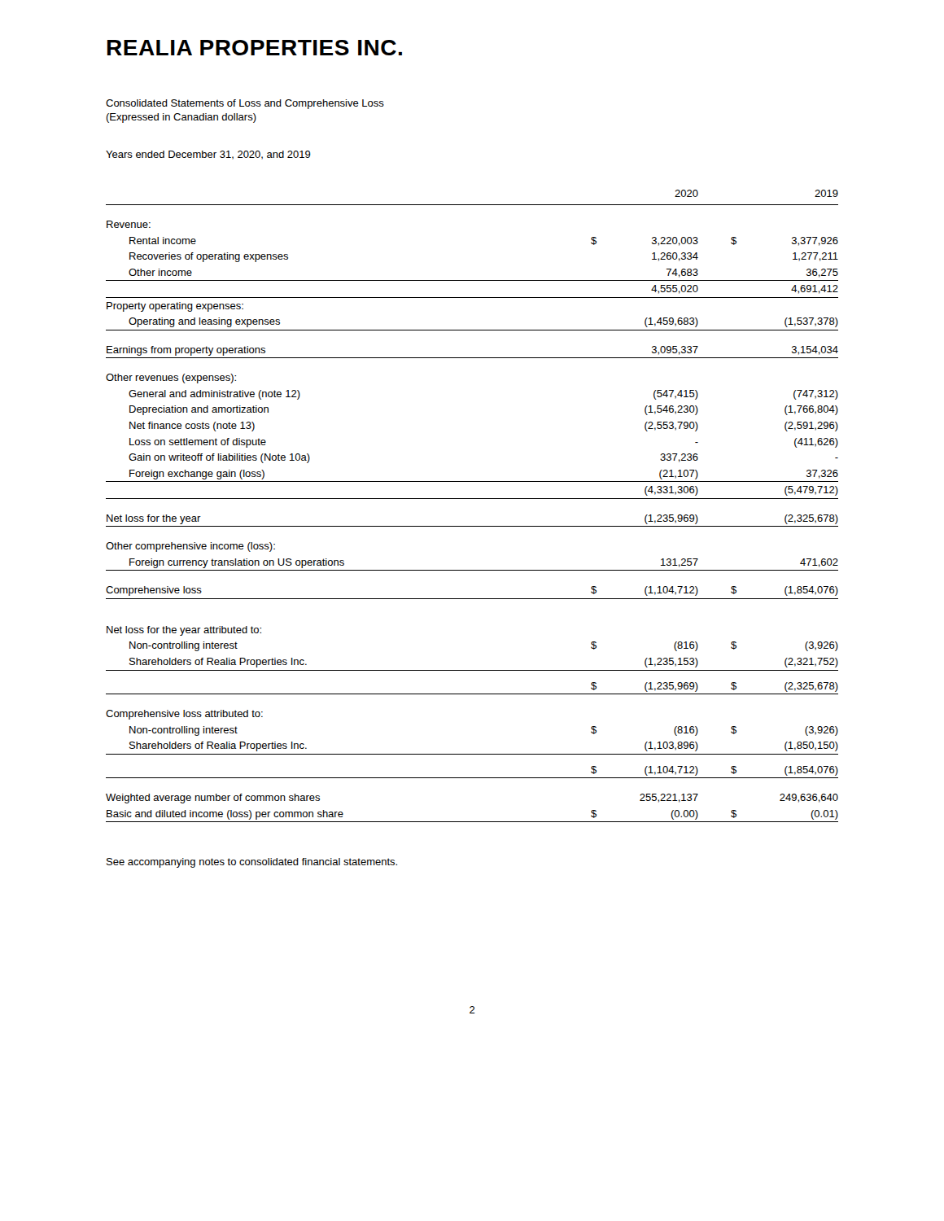REALIA PROPERTIES INC.
Consolidated Statements of Loss and Comprehensive Loss
(Expressed in Canadian dollars)
Years ended December 31, 2020, and 2019
| | 2020 | | 2019 |
| Revenue: | | | | | |
| Rental income | $ | 3,220,003 | | $ | 3,377,926 |
| Recoveries of operating expenses | | 1,260,334 | | | 1,277,211 |
| Other income | | 74,683 | | | 36,275 |
| | | 4,555,020 | | | 4,691,412 |
| Property operating expenses: | | | | | |
| Operating and leasing expenses | | (1,459,683) | | | (1,537,378) |
| Earnings from property operations | | 3,095,337 | | | 3,154,034 |
| Other revenues (expenses): | | | | | |
| General and administrative (note 12) | | (547,415) | | | (747,312) |
| Depreciation and amortization | | (1,546,230) | | | (1,766,804) |
| Net finance costs (note 13) | | (2,553,790) | | | (2,591,296) |
| Loss on settlement of dispute | | - | | | (411,626) |
| Gain on writeoff of liabilities (Note 10a) | | 337,236 | | | - |
| Foreign exchange gain (loss) | | (21,107) | | | 37,326 |
| | | (4,331,306) | | | (5,479,712) |
| Net loss for the year | | (1,235,969) | | | (2,325,678) |
| Other comprehensive income (loss): | | | | | |
| Foreign currency translation on US operations | | 131,257 | | | 471,602 |
| Comprehensive loss | $ | (1,104,712) | | $ | (1,854,076) |
| Net loss for the year attributed to: | | | | | |
| Non-controlling interest | $ | (816) | | $ | (3,926) |
| Shareholders of Realia Properties Inc. | | (1,235,153) | | | (2,321,752) |
| | $ | (1,235,969) | | $ | (2,325,678) |
| Comprehensive loss attributed to: | | | | | |
| Non-controlling interest | $ | (816) | | $ | (3,926) |
| Shareholders of Realia Properties Inc. | | (1,103,896) | | | (1,850,150) |
| | $ | (1,104,712) | | $ | (1,854,076) |
| Weighted average number of common shares | | 255,221,137 | | | 249,636,640 |
| Basic and diluted income (loss) per common share | $ | (0.00) | | $ | (0.01) |
See accompanying notes to consolidated financial statements.
2